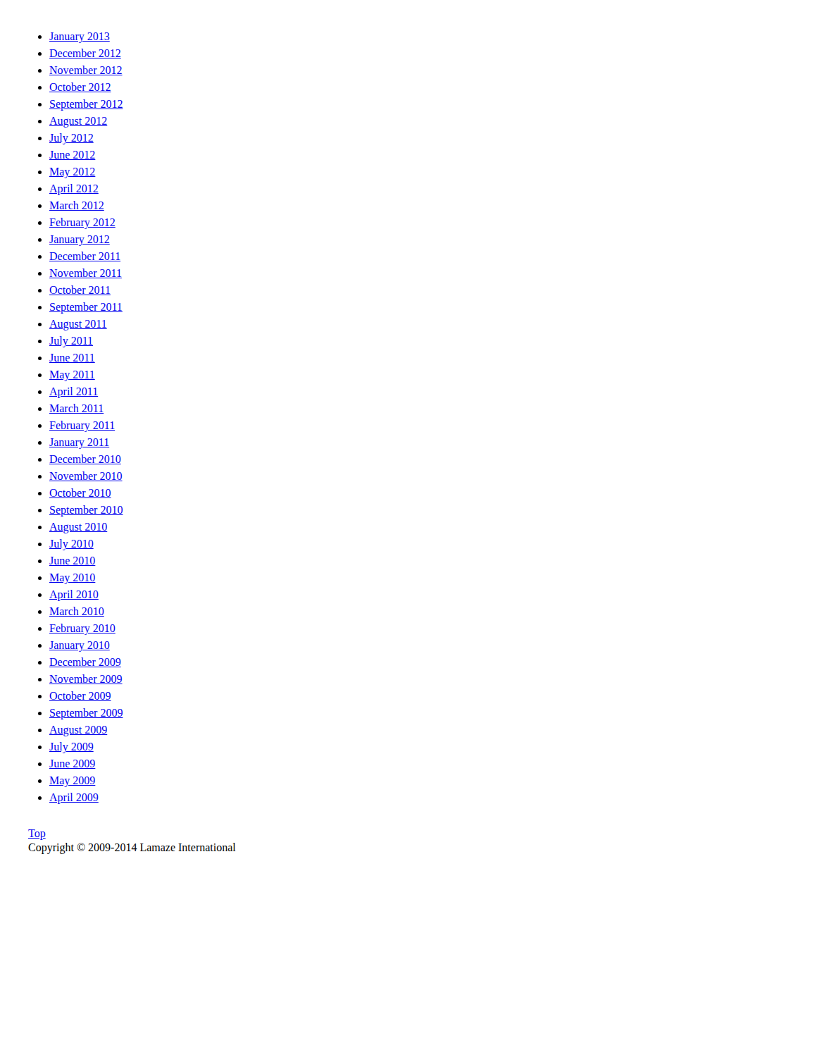January 2013
December 2012
November 2012
October 2012
September 2012
August 2012
July 2012
June 2012
May 2012
April 2012
March 2012
February 2012
January 2012
December 2011
November 2011
October 2011
September 2011
August 2011
July 2011
June 2011
May 2011
April 2011
March 2011
February 2011
January 2011
December 2010
November 2010
October 2010
September 2010
August 2010
July 2010
June 2010
May 2010
April 2010
March 2010
February 2010
January 2010
December 2009
November 2009
October 2009
September 2009
August 2009
July 2009
June 2009
May 2009
April 2009
Top Copyright © 2009-2014 Lamaze International